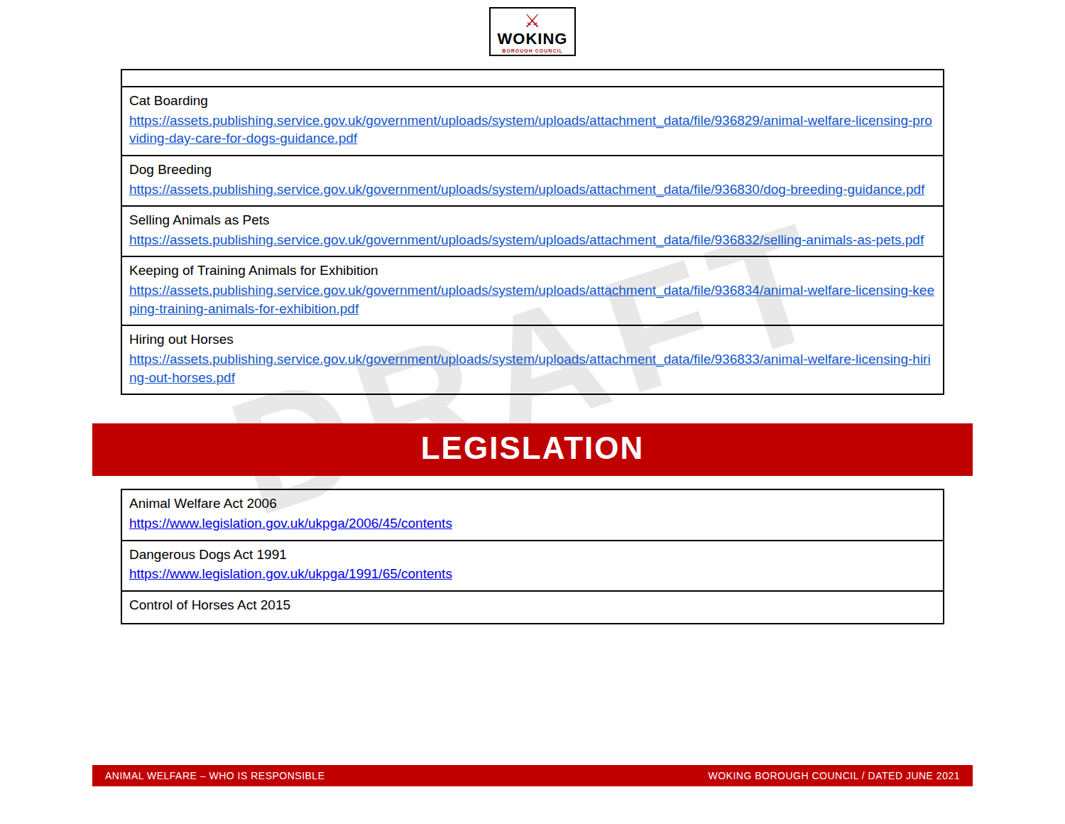DRAFT
⚔
WOKING
BOROUGH COUNCIL
| Cat Boarding https://assets.publishing.service.gov.uk/government/uploads/system/uploads/attachment_data/file/936829/animal-welfare-licensing-providing-day-care-for-dogs-guidance.pdf |
| Dog Breeding https://assets.publishing.service.gov.uk/government/uploads/system/uploads/attachment_data/file/936830/dog-breeding-guidance.pdf |
| Selling Animals as Pets https://assets.publishing.service.gov.uk/government/uploads/system/uploads/attachment_data/file/936832/selling-animals-as-pets.pdf |
| Keeping of Training Animals for Exhibition https://assets.publishing.service.gov.uk/government/uploads/system/uploads/attachment_data/file/936834/animal-welfare-licensing-keeping-training-animals-for-exhibition.pdf |
| Hiring out Horses https://assets.publishing.service.gov.uk/government/uploads/system/uploads/attachment_data/file/936833/animal-welfare-licensing-hiring-out-horses.pdf |
LEGISLATION
| Animal Welfare Act 2006 https://www.legislation.gov.uk/ukpga/2006/45/contents |
| Dangerous Dogs Act 1991 https://www.legislation.gov.uk/ukpga/1991/65/contents |
| Control of Horses Act 2015 |
ANIMAL WELFARE – WHO IS RESPONSIBLE WOKING BOROUGH COUNCIL / DATED JUNE 2021